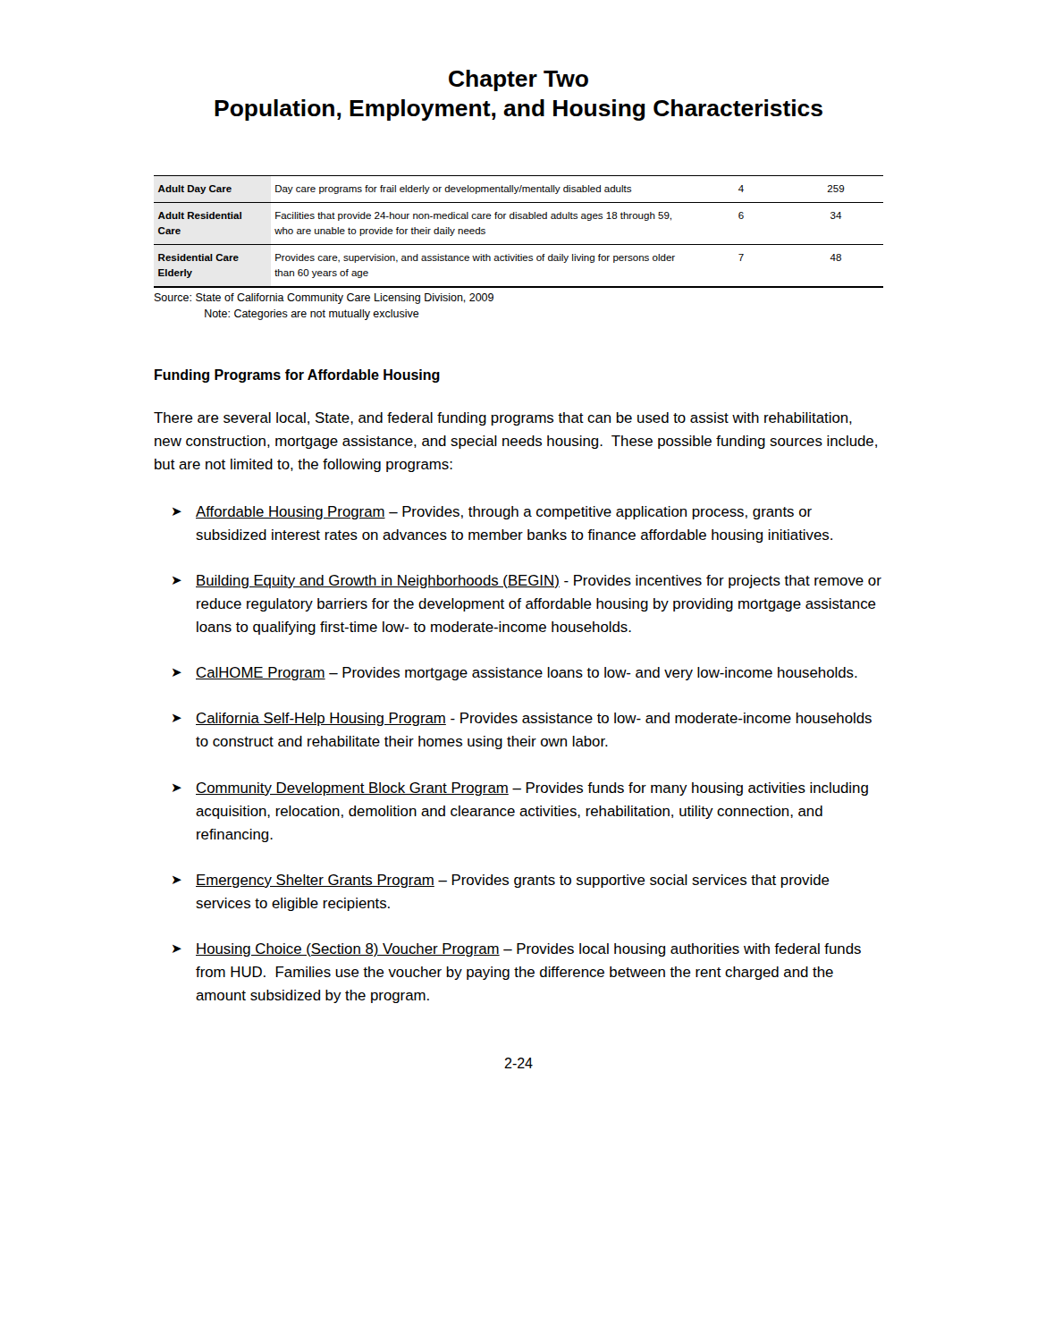Chapter Two
Population, Employment, and Housing Characteristics
| Adult Day Care | Day care programs for frail elderly or developmentally/mentally disabled adults | 4 | 259 |
| Adult Residential Care | Facilities that provide 24-hour non-medical care for disabled adults ages 18 through 59, who are unable to provide for their daily needs | 6 | 34 |
| Residential Care Elderly | Provides care, supervision, and assistance with activities of daily living for persons older than 60 years of age | 7 | 48 |
Source: State of California Community Care Licensing Division, 2009 Note: Categories are not mutually exclusive
Funding Programs for Affordable Housing
There are several local, State, and federal funding programs that can be used to assist with rehabilitation, new construction, mortgage assistance, and special needs housing. These possible funding sources include, but are not limited to, the following programs:
Affordable Housing Program – Provides, through a competitive application process, grants or subsidized interest rates on advances to member banks to finance affordable housing initiatives.
Building Equity and Growth in Neighborhoods (BEGIN) - Provides incentives for projects that remove or reduce regulatory barriers for the development of affordable housing by providing mortgage assistance loans to qualifying first-time low- to moderate-income households.
CalHOME Program – Provides mortgage assistance loans to low- and very low-income households.
California Self-Help Housing Program - Provides assistance to low- and moderate-income households to construct and rehabilitate their homes using their own labor.
Community Development Block Grant Program – Provides funds for many housing activities including acquisition, relocation, demolition and clearance activities, rehabilitation, utility connection, and refinancing.
Emergency Shelter Grants Program – Provides grants to supportive social services that provide services to eligible recipients.
Housing Choice (Section 8) Voucher Program – Provides local housing authorities with federal funds from HUD. Families use the voucher by paying the difference between the rent charged and the amount subsidized by the program.
2-24